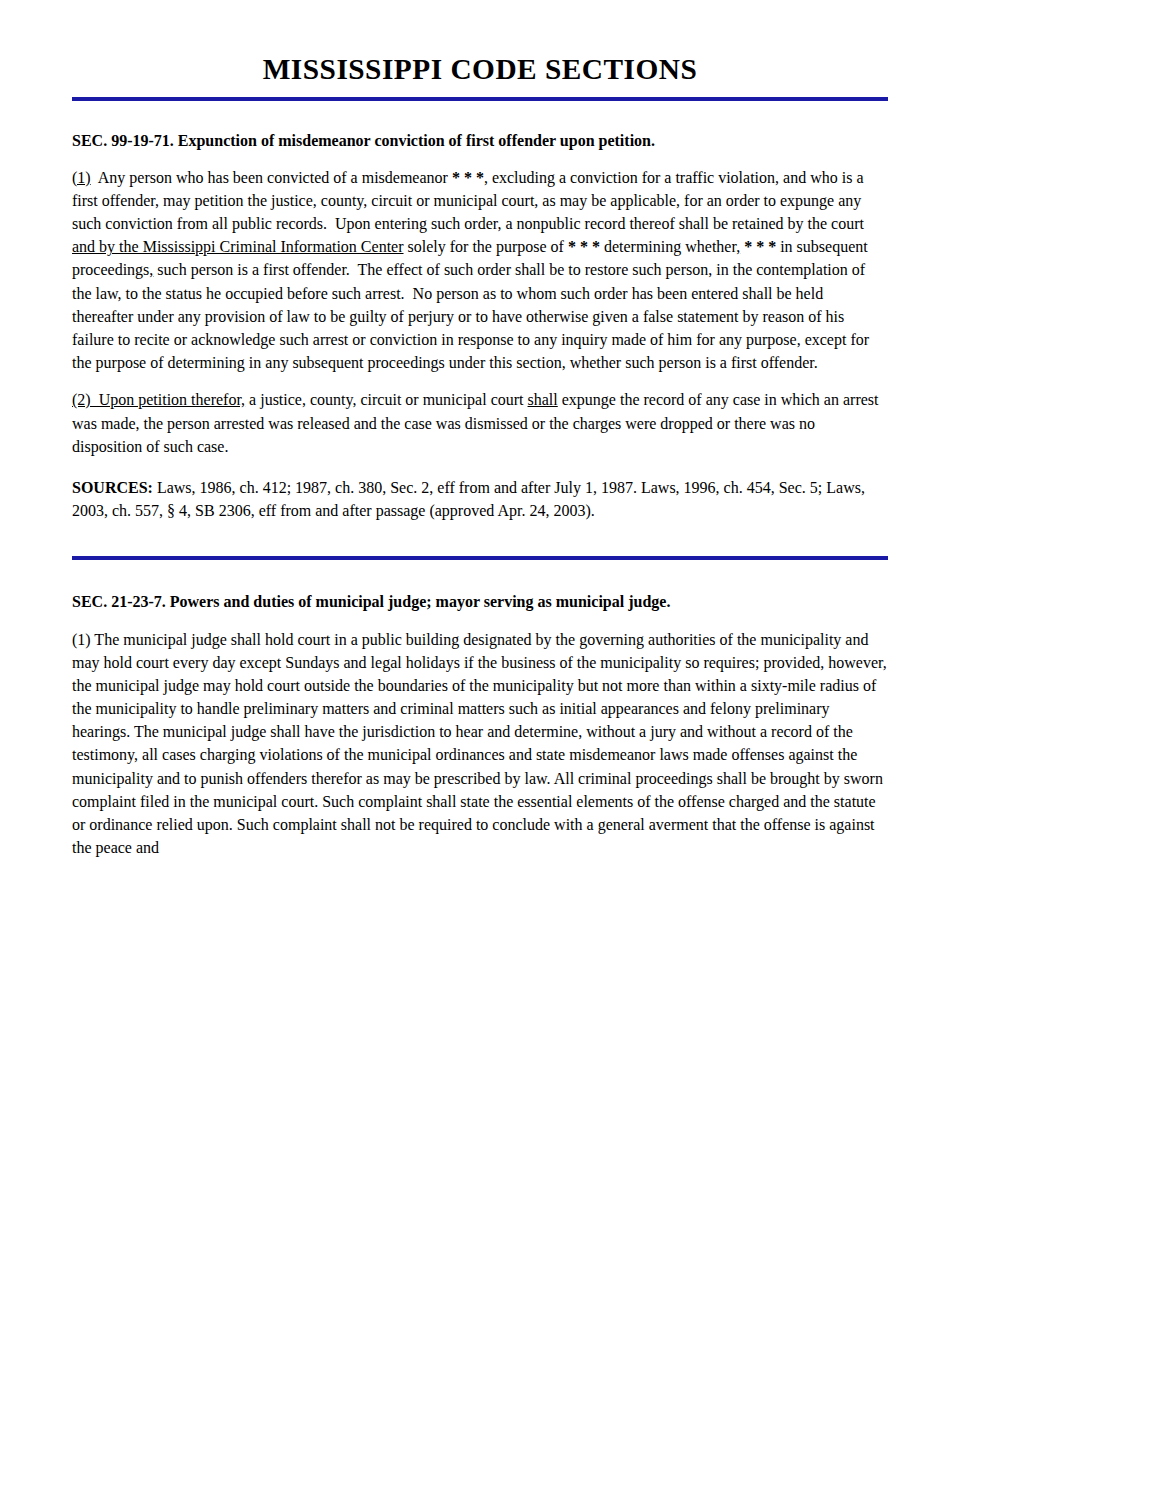MISSISSIPPI CODE SECTIONS
SEC. 99-19-71. Expunction of misdemeanor conviction of first offender upon petition.
(1) Any person who has been convicted of a misdemeanor * * *, excluding a conviction for a traffic violation, and who is a first offender, may petition the justice, county, circuit or municipal court, as may be applicable, for an order to expunge any such conviction from all public records. Upon entering such order, a nonpublic record thereof shall be retained by the court and by the Mississippi Criminal Information Center solely for the purpose of * * * determining whether, * * * in subsequent proceedings, such person is a first offender. The effect of such order shall be to restore such person, in the contemplation of the law, to the status he occupied before such arrest. No person as to whom such order has been entered shall be held thereafter under any provision of law to be guilty of perjury or to have otherwise given a false statement by reason of his failure to recite or acknowledge such arrest or conviction in response to any inquiry made of him for any purpose, except for the purpose of determining in any subsequent proceedings under this section, whether such person is a first offender.
(2) Upon petition therefor, a justice, county, circuit or municipal court shall expunge the record of any case in which an arrest was made, the person arrested was released and the case was dismissed or the charges were dropped or there was no disposition of such case.
SOURCES: Laws, 1986, ch. 412; 1987, ch. 380, Sec. 2, eff from and after July 1, 1987. Laws, 1996, ch. 454, Sec. 5; Laws, 2003, ch. 557, § 4, SB 2306, eff from and after passage (approved Apr. 24, 2003).
SEC. 21-23-7. Powers and duties of municipal judge; mayor serving as municipal judge.
(1) The municipal judge shall hold court in a public building designated by the governing authorities of the municipality and may hold court every day except Sundays and legal holidays if the business of the municipality so requires; provided, however, the municipal judge may hold court outside the boundaries of the municipality but not more than within a sixty-mile radius of the municipality to handle preliminary matters and criminal matters such as initial appearances and felony preliminary hearings. The municipal judge shall have the jurisdiction to hear and determine, without a jury and without a record of the testimony, all cases charging violations of the municipal ordinances and state misdemeanor laws made offenses against the municipality and to punish offenders therefor as may be prescribed by law. All criminal proceedings shall be brought by sworn complaint filed in the municipal court. Such complaint shall state the essential elements of the offense charged and the statute or ordinance relied upon. Such complaint shall not be required to conclude with a general averment that the offense is against the peace and